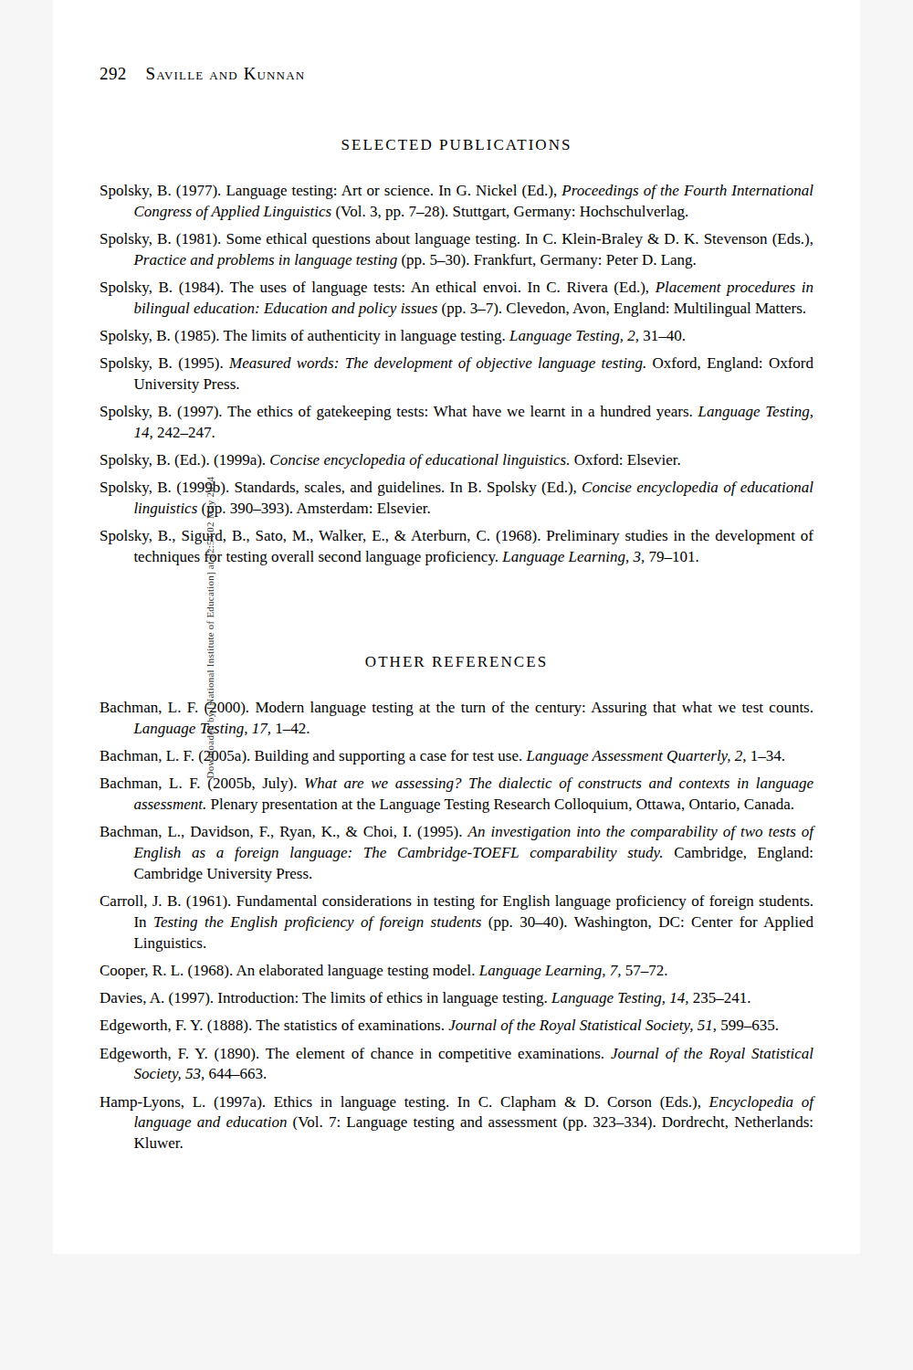Downloaded by [National Institute of Education] at 22:54 02 May 2014
292 Saville and Kunnan
SELECTED PUBLICATIONS
Spolsky, B. (1977). Language testing: Art or science. In G. Nickel (Ed.), Proceedings of the Fourth International Congress of Applied Linguistics (Vol. 3, pp. 7–28). Stuttgart, Germany: Hochschulverlag.
Spolsky, B. (1981). Some ethical questions about language testing. In C. Klein-Braley & D. K. Stevenson (Eds.), Practice and problems in language testing (pp. 5–30). Frankfurt, Germany: Peter D. Lang.
Spolsky, B. (1984). The uses of language tests: An ethical envoi. In C. Rivera (Ed.), Placement procedures in bilingual education: Education and policy issues (pp. 3–7). Clevedon, Avon, England: Multilingual Matters.
Spolsky, B. (1985). The limits of authenticity in language testing. Language Testing, 2, 31–40.
Spolsky, B. (1995). Measured words: The development of objective language testing. Oxford, England: Oxford University Press.
Spolsky, B. (1997). The ethics of gatekeeping tests: What have we learnt in a hundred years. Language Testing, 14, 242–247.
Spolsky, B. (Ed.). (1999a). Concise encyclopedia of educational linguistics. Oxford: Elsevier.
Spolsky, B. (1999b). Standards, scales, and guidelines. In B. Spolsky (Ed.), Concise encyclopedia of educational linguistics (pp. 390–393). Amsterdam: Elsevier.
Spolsky, B., Sigurd, B., Sato, M., Walker, E., & Aterburn, C. (1968). Preliminary studies in the development of techniques for testing overall second language proficiency. Language Learning, 3, 79–101.
OTHER REFERENCES
Bachman, L. F. (2000). Modern language testing at the turn of the century: Assuring that what we test counts. Language Testing, 17, 1–42.
Bachman, L. F. (2005a). Building and supporting a case for test use. Language Assessment Quarterly, 2, 1–34.
Bachman, L. F. (2005b, July). What are we assessing? The dialectic of constructs and contexts in language assessment. Plenary presentation at the Language Testing Research Colloquium, Ottawa, Ontario, Canada.
Bachman, L., Davidson, F., Ryan, K., & Choi, I. (1995). An investigation into the comparability of two tests of English as a foreign language: The Cambridge-TOEFL comparability study. Cambridge, England: Cambridge University Press.
Carroll, J. B. (1961). Fundamental considerations in testing for English language proficiency of foreign students. In Testing the English proficiency of foreign students (pp. 30–40). Washington, DC: Center for Applied Linguistics.
Cooper, R. L. (1968). An elaborated language testing model. Language Learning, 7, 57–72.
Davies, A. (1997). Introduction: The limits of ethics in language testing. Language Testing, 14, 235–241.
Edgeworth, F. Y. (1888). The statistics of examinations. Journal of the Royal Statistical Society, 51, 599–635.
Edgeworth, F. Y. (1890). The element of chance in competitive examinations. Journal of the Royal Statistical Society, 53, 644–663.
Hamp-Lyons, L. (1997a). Ethics in language testing. In C. Clapham & D. Corson (Eds.), Encyclopedia of language and education (Vol. 7: Language testing and assessment (pp. 323–334). Dordrecht, Netherlands: Kluwer.